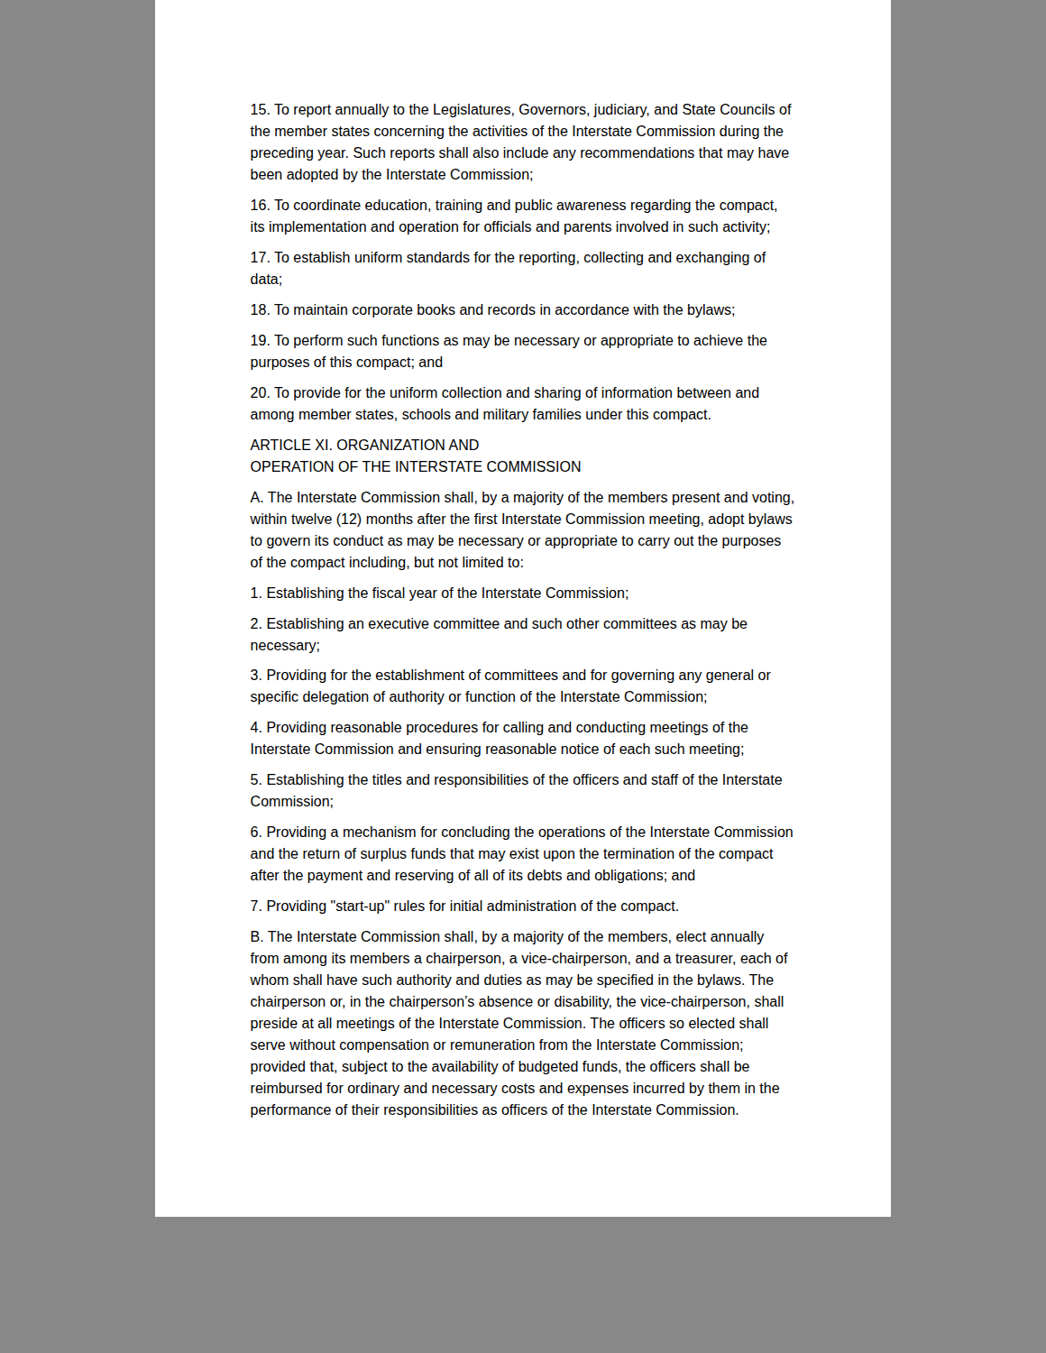15. To report annually to the Legislatures, Governors, judiciary, and State Councils of the member states concerning the activities of the Interstate Commission during the preceding year. Such reports shall also include any recommendations that may have been adopted by the Interstate Commission;
16. To coordinate education, training and public awareness regarding the compact, its implementation and operation for officials and parents involved in such activity;
17. To establish uniform standards for the reporting, collecting and exchanging of data;
18. To maintain corporate books and records in accordance with the bylaws;
19. To perform such functions as may be necessary or appropriate to achieve the purposes of this compact; and
20. To provide for the uniform collection and sharing of information between and among member states, schools and military families under this compact.
ARTICLE XI. ORGANIZATION AND
OPERATION OF THE INTERSTATE COMMISSION
A. The Interstate Commission shall, by a majority of the members present and voting, within twelve (12) months after the first Interstate Commission meeting, adopt bylaws to govern its conduct as may be necessary or appropriate to carry out the purposes of the compact including, but not limited to:
1. Establishing the fiscal year of the Interstate Commission;
2. Establishing an executive committee and such other committees as may be necessary;
3. Providing for the establishment of committees and for governing any general or specific delegation of authority or function of the Interstate Commission;
4. Providing reasonable procedures for calling and conducting meetings of the Interstate Commission and ensuring reasonable notice of each such meeting;
5. Establishing the titles and responsibilities of the officers and staff of the Interstate Commission;
6. Providing a mechanism for concluding the operations of the Interstate Commission and the return of surplus funds that may exist upon the termination of the compact after the payment and reserving of all of its debts and obligations; and
7. Providing "start-up" rules for initial administration of the compact.
B. The Interstate Commission shall, by a majority of the members, elect annually from among its members a chairperson, a vice-chairperson, and a treasurer, each of whom shall have such authority and duties as may be specified in the bylaws. The chairperson or, in the chairperson’s absence or disability, the vice-chairperson, shall preside at all meetings of the Interstate Commission. The officers so elected shall serve without compensation or remuneration from the Interstate Commission; provided that, subject to the availability of budgeted funds, the officers shall be reimbursed for ordinary and necessary costs and expenses incurred by them in the performance of their responsibilities as officers of the Interstate Commission.